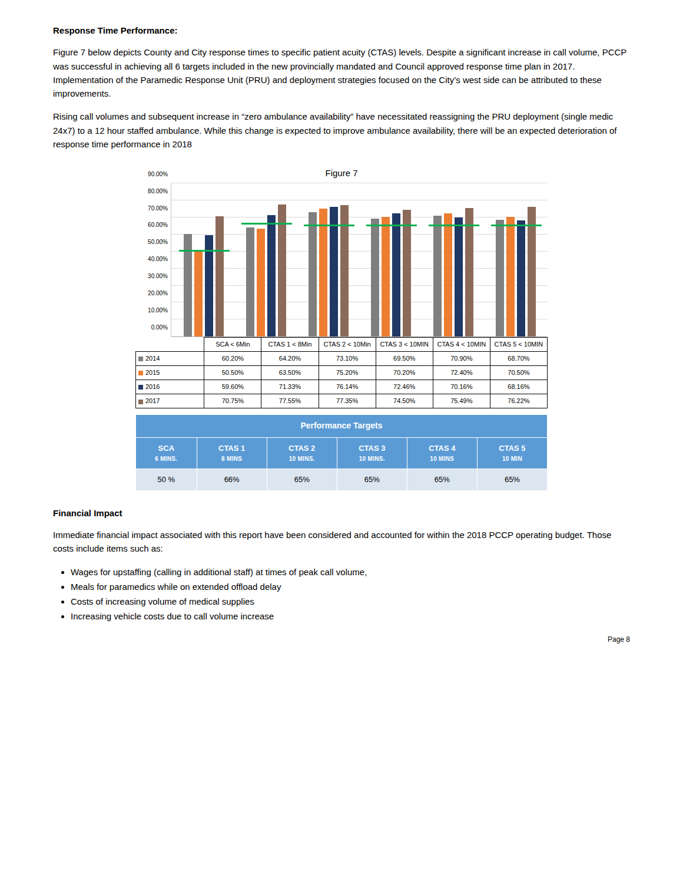Response Time Performance:
Figure 7 below depicts County and City response times to specific patient acuity (CTAS) levels. Despite a significant increase in call volume, PCCP was successful in achieving all 6 targets included in the new provincially mandated and Council approved response time plan in 2017. Implementation of the Paramedic Response Unit (PRU) and deployment strategies focused on the City’s west side can be attributed to these improvements.
Rising call volumes and subsequent increase in “zero ambulance availability” have necessitated reassigning the PRU deployment (single medic 24x7) to a 12 hour staffed ambulance. While this change is expected to improve ambulance availability, there will be an expected deterioration of response time performance in 2018
Figure 7
0.00%
10.00%
20.00%
30.00%
40.00%
50.00%
60.00%
70.00%
80.00%
90.00%
| | SCA < 6Min | CTAS 1 < 8Min | CTAS 2 < 10Min | CTAS 3 < 10MIN | CTAS 4 < 10MIN | CTAS 5 < 10MIN |
| --- | --- | --- | --- | --- | --- | --- |
| 2014 | 60.20% | 64.20% | 73.10% | 69.50% | 70.90% | 68.70% |
| 2015 | 50.50% | 63.50% | 75.20% | 70.20% | 72.40% | 70.50% |
| 2016 | 59.60% | 71.33% | 76.14% | 72.46% | 70.16% | 68.16% |
| 2017 | 70.75% | 77.55% | 77.35% | 74.50% | 75.49% | 76.22% |
| Performance Targets |
| SCA 6 MINS. | CTAS 1 8 MINS | CTAS 2 10 MINS. | CTAS 3 10 MINS. | CTAS 4 10 MINS | CTAS 5 10 MIN |
| 50 % | 66% | 65% | 65% | 65% | 65% |
Financial Impact
Immediate financial impact associated with this report have been considered and accounted for within the 2018 PCCP operating budget. Those costs include items such as:
Wages for upstaffing (calling in additional staff) at times of peak call volume,
Meals for paramedics while on extended offload delay
Costs of increasing volume of medical supplies
Increasing vehicle costs due to call volume increase
Page 8